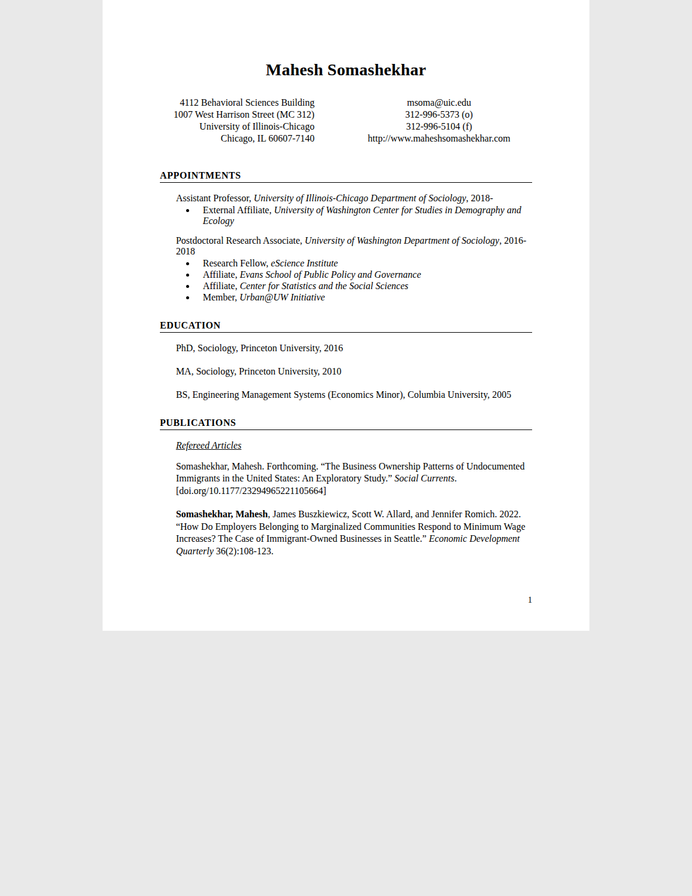Mahesh Somashekhar
| 4112 Behavioral Sciences Building | msoma@uic.edu |
| 1007 West Harrison Street (MC 312) | 312-996-5373 (o) |
| University of Illinois-Chicago | 312-996-5104 (f) |
| Chicago, IL 60607-7140 | http://www.maheshsomashekhar.com |
APPOINTMENTS
Assistant Professor, University of Illinois-Chicago Department of Sociology, 2018-
External Affiliate, University of Washington Center for Studies in Demography and Ecology
Postdoctoral Research Associate, University of Washington Department of Sociology, 2016-2018
Research Fellow, eScience Institute
Affiliate, Evans School of Public Policy and Governance
Affiliate, Center for Statistics and the Social Sciences
Member, Urban@UW Initiative
EDUCATION
PhD, Sociology, Princeton University, 2016
MA, Sociology, Princeton University, 2010
BS, Engineering Management Systems (Economics Minor), Columbia University, 2005
PUBLICATIONS
Refereed Articles
Somashekhar, Mahesh. Forthcoming. “The Business Ownership Patterns of Undocumented Immigrants in the United States: An Exploratory Study.” Social Currents. [doi.org/10.1177/23294965221105664]
Somashekhar, Mahesh, James Buszkiewicz, Scott W. Allard, and Jennifer Romich. 2022. “How Do Employers Belonging to Marginalized Communities Respond to Minimum Wage Increases? The Case of Immigrant-Owned Businesses in Seattle.” Economic Development Quarterly 36(2):108-123.
1